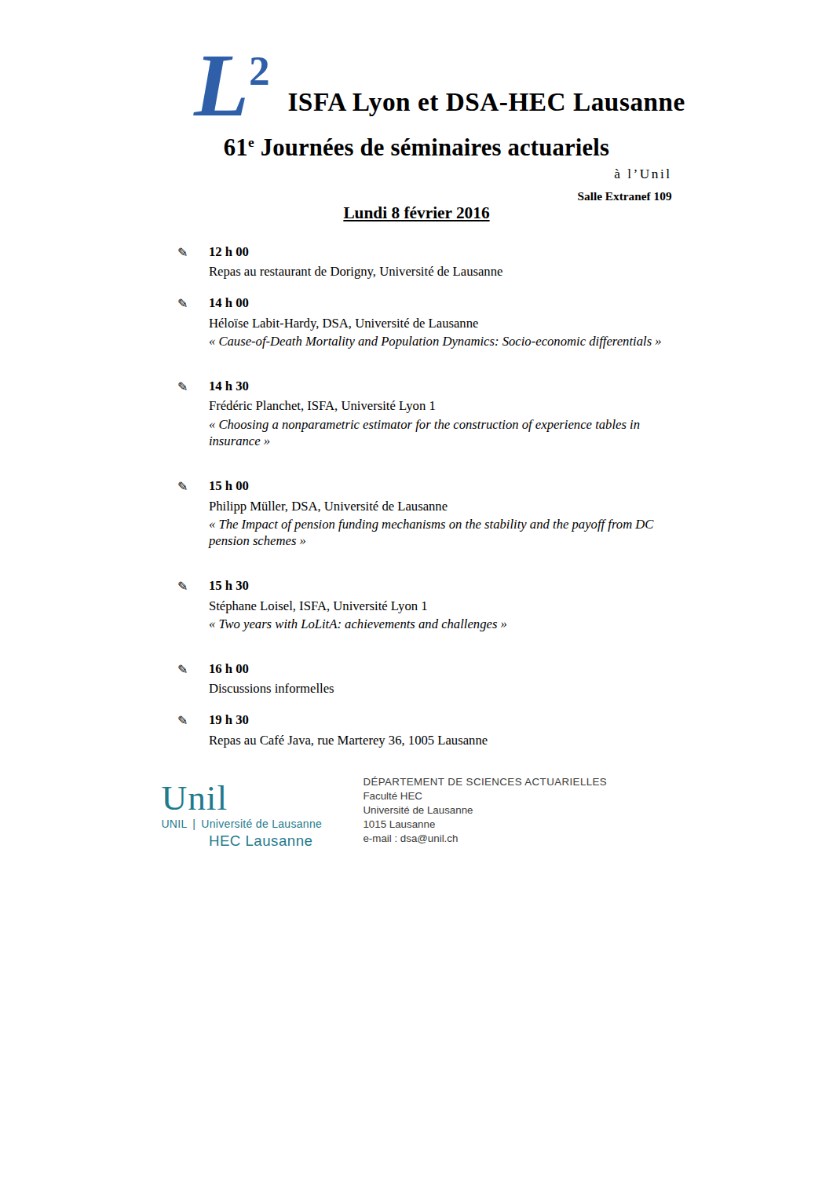L2
ISFA Lyon et DSA-HEC Lausanne
61e Journées de séminaires actuariels
à l’Unil
Salle Extranef 109
Lundi 8 février 2016
✎
12 h 00
Repas au restaurant de Dorigny, Université de Lausanne
✎
14 h 00
Héloïse Labit-Hardy, DSA, Université de Lausanne
« Cause-of-Death Mortality and Population Dynamics: Socio-economic differentials »
✎
14 h 30
Frédéric Planchet, ISFA, Université Lyon 1
« Choosing a nonparametric estimator for the construction of experience tables in insurance »
✎
15 h 00
Philipp Müller, DSA, Université de Lausanne
« The Impact of pension funding mechanisms on the stability and the payoff from DC pension schemes »
✎
15 h 30
Stéphane Loisel, ISFA, Université Lyon 1
« Two years with LoLitA: achievements and challenges »
✎
16 h 00
Discussions informelles
✎
19 h 30
Repas au Café Java, rue Marterey 36, 1005 Lausanne
Unil
UNIL | Université de Lausanne
HEC Lausanne
DÉPARTEMENT DE SCIENCES ACTUARIELLES
Faculté HEC
Université de Lausanne
1015 Lausanne
e-mail : dsa@unil.ch